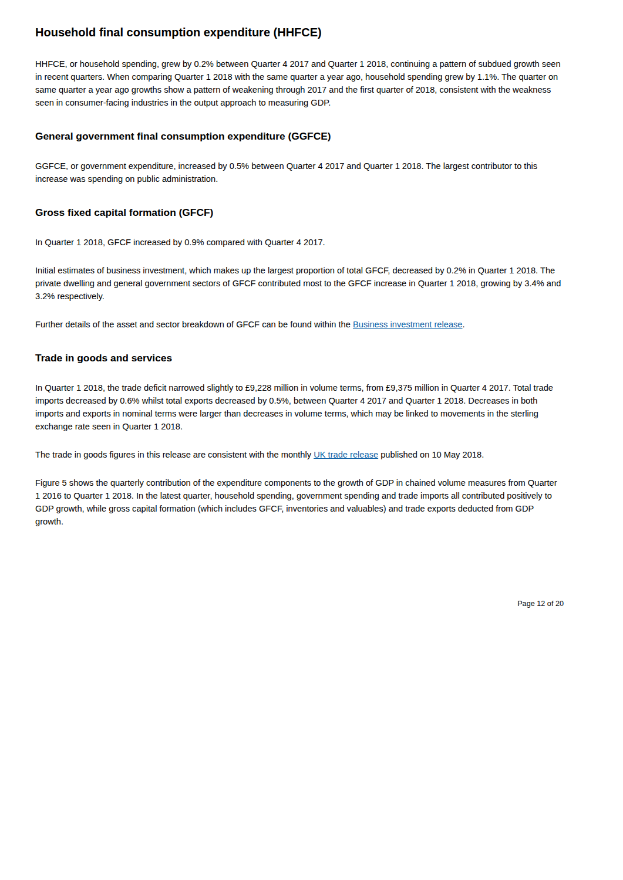Household final consumption expenditure (HHFCE)
HHFCE, or household spending, grew by 0.2% between Quarter 4 2017 and Quarter 1 2018, continuing a pattern of subdued growth seen in recent quarters. When comparing Quarter 1 2018 with the same quarter a year ago, household spending grew by 1.1%. The quarter on same quarter a year ago growths show a pattern of weakening through 2017 and the first quarter of 2018, consistent with the weakness seen in consumer-facing industries in the output approach to measuring GDP.
General government final consumption expenditure (GGFCE)
GGFCE, or government expenditure, increased by 0.5% between Quarter 4 2017 and Quarter 1 2018. The largest contributor to this increase was spending on public administration.
Gross fixed capital formation (GFCF)
In Quarter 1 2018, GFCF increased by 0.9% compared with Quarter 4 2017.
Initial estimates of business investment, which makes up the largest proportion of total GFCF, decreased by 0.2% in Quarter 1 2018. The private dwelling and general government sectors of GFCF contributed most to the GFCF increase in Quarter 1 2018, growing by 3.4% and 3.2% respectively.
Further details of the asset and sector breakdown of GFCF can be found within the Business investment release.
Trade in goods and services
In Quarter 1 2018, the trade deficit narrowed slightly to £9,228 million in volume terms, from £9,375 million in Quarter 4 2017. Total trade imports decreased by 0.6% whilst total exports decreased by 0.5%, between Quarter 4 2017 and Quarter 1 2018. Decreases in both imports and exports in nominal terms were larger than decreases in volume terms, which may be linked to movements in the sterling exchange rate seen in Quarter 1 2018.
The trade in goods figures in this release are consistent with the monthly UK trade release published on 10 May 2018.
Figure 5 shows the quarterly contribution of the expenditure components to the growth of GDP in chained volume measures from Quarter 1 2016 to Quarter 1 2018. In the latest quarter, household spending, government spending and trade imports all contributed positively to GDP growth, while gross capital formation (which includes GFCF, inventories and valuables) and trade exports deducted from GDP growth.
Page 12 of 20